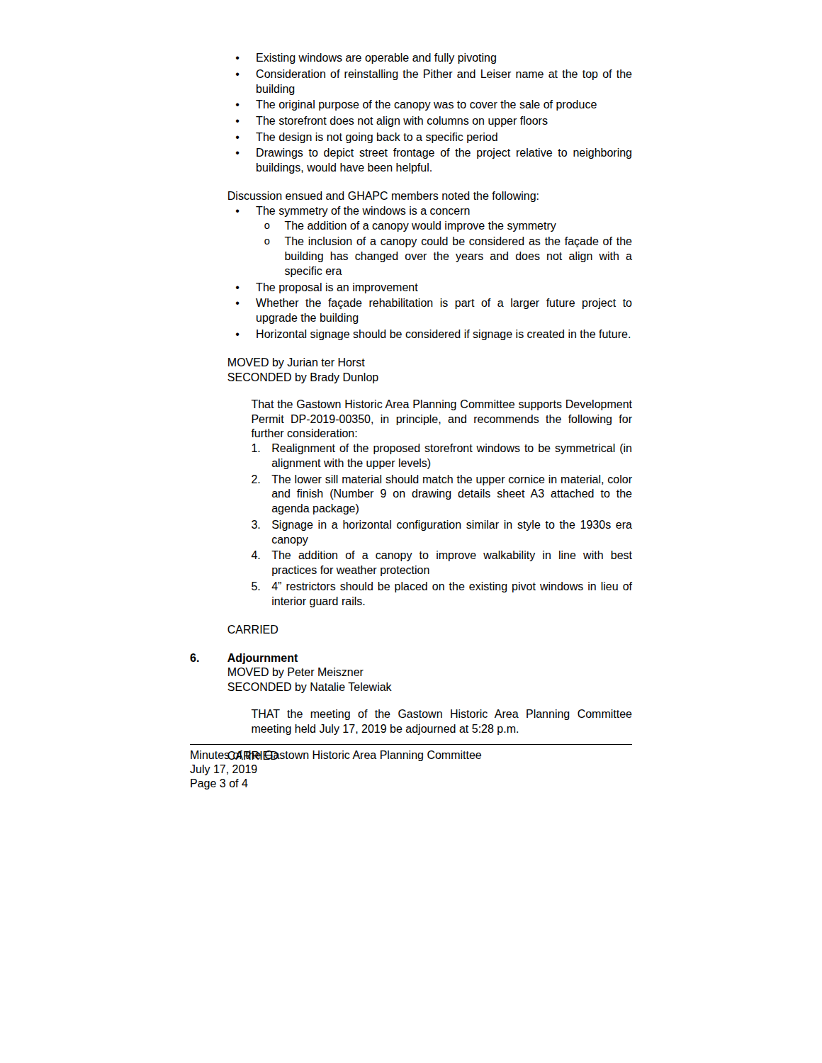Existing windows are operable and fully pivoting
Consideration of reinstalling the Pither and Leiser name at the top of the building
The original purpose of the canopy was to cover the sale of produce
The storefront does not align with columns on upper floors
The design is not going back to a specific period
Drawings to depict street frontage of the project relative to neighboring buildings, would have been helpful.
Discussion ensued and GHAPC members noted the following:
The symmetry of the windows is a concern
The addition of a canopy would improve the symmetry
The inclusion of a canopy could be considered as the façade of the building has changed over the years and does not align with a specific era
The proposal is an improvement
Whether the façade rehabilitation is part of a larger future project to upgrade the building
Horizontal signage should be considered if signage is created in the future.
MOVED by Jurian ter Horst
SECONDED by Brady Dunlop
That the Gastown Historic Area Planning Committee supports Development Permit DP-2019-00350, in principle, and recommends the following for further consideration:
Realignment of the proposed storefront windows to be symmetrical (in alignment with the upper levels)
The lower sill material should match the upper cornice in material, color and finish (Number 9 on drawing details sheet A3 attached to the agenda package)
Signage in a horizontal configuration similar in style to the 1930s era canopy
The addition of a canopy to improve walkability in line with best practices for weather protection
4” restrictors should be placed on the existing pivot windows in lieu of interior guard rails.
CARRIED
6.
Adjournment
MOVED by Peter Meiszner
SECONDED by Natalie Telewiak
THAT the meeting of the Gastown Historic Area Planning Committee meeting held July 17, 2019 be adjourned at 5:28 p.m.
CARRIED
Minutes of the Gastown Historic Area Planning Committee
July 17, 2019
Page 3 of 4